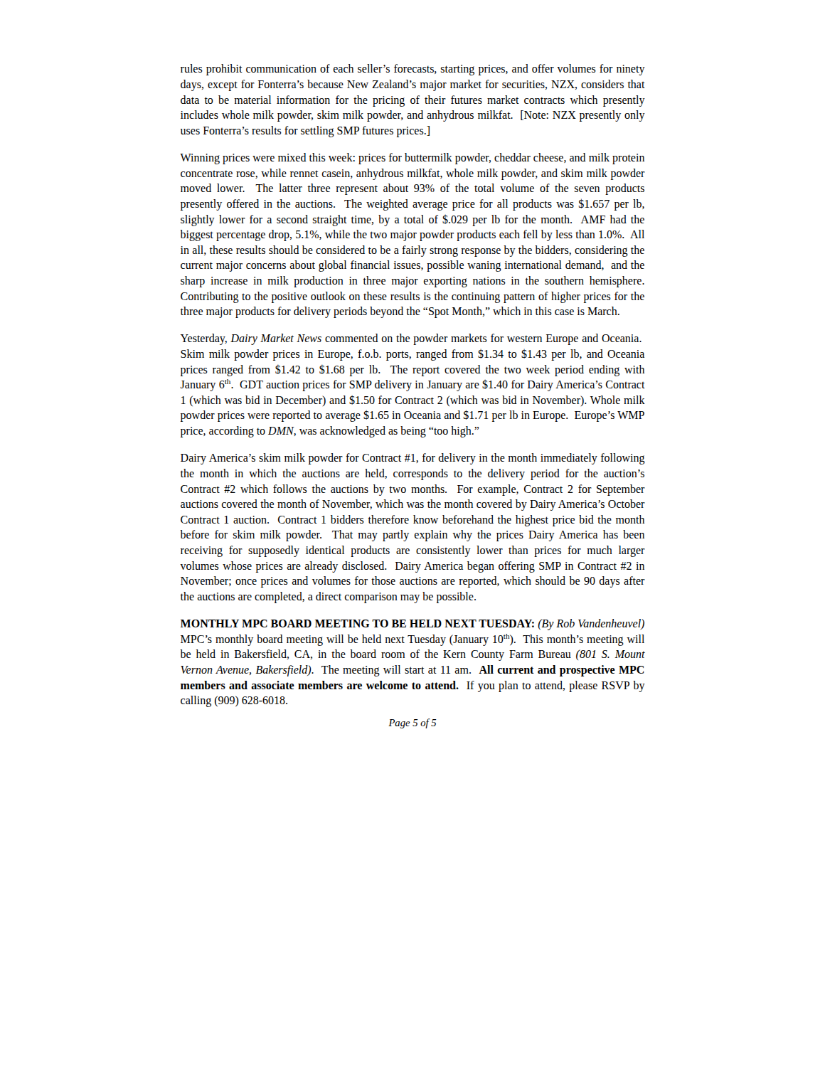rules prohibit communication of each seller’s forecasts, starting prices, and offer volumes for ninety days, except for Fonterra’s because New Zealand’s major market for securities, NZX, considers that data to be material information for the pricing of their futures market contracts which presently includes whole milk powder, skim milk powder, and anhydrous milkfat. [Note: NZX presently only uses Fonterra’s results for settling SMP futures prices.]
Winning prices were mixed this week: prices for buttermilk powder, cheddar cheese, and milk protein concentrate rose, while rennet casein, anhydrous milkfat, whole milk powder, and skim milk powder moved lower. The latter three represent about 93% of the total volume of the seven products presently offered in the auctions. The weighted average price for all products was $1.657 per lb, slightly lower for a second straight time, by a total of $.029 per lb for the month. AMF had the biggest percentage drop, 5.1%, while the two major powder products each fell by less than 1.0%. All in all, these results should be considered to be a fairly strong response by the bidders, considering the current major concerns about global financial issues, possible waning international demand, and the sharp increase in milk production in three major exporting nations in the southern hemisphere. Contributing to the positive outlook on these results is the continuing pattern of higher prices for the three major products for delivery periods beyond the “Spot Month,” which in this case is March.
Yesterday, Dairy Market News commented on the powder markets for western Europe and Oceania. Skim milk powder prices in Europe, f.o.b. ports, ranged from $1.34 to $1.43 per lb, and Oceania prices ranged from $1.42 to $1.68 per lb. The report covered the two week period ending with January 6th. GDT auction prices for SMP delivery in January are $1.40 for Dairy America’s Contract 1 (which was bid in December) and $1.50 for Contract 2 (which was bid in November). Whole milk powder prices were reported to average $1.65 in Oceania and $1.71 per lb in Europe. Europe’s WMP price, according to DMN, was acknowledged as being “too high.”
Dairy America’s skim milk powder for Contract #1, for delivery in the month immediately following the month in which the auctions are held, corresponds to the delivery period for the auction’s Contract #2 which follows the auctions by two months. For example, Contract 2 for September auctions covered the month of November, which was the month covered by Dairy America’s October Contract 1 auction. Contract 1 bidders therefore know beforehand the highest price bid the month before for skim milk powder. That may partly explain why the prices Dairy America has been receiving for supposedly identical products are consistently lower than prices for much larger volumes whose prices are already disclosed. Dairy America began offering SMP in Contract #2 in November; once prices and volumes for those auctions are reported, which should be 90 days after the auctions are completed, a direct comparison may be possible.
MONTHLY MPC BOARD MEETING TO BE HELD NEXT TUESDAY: (By Rob Vandenheuvel) MPC’s monthly board meeting will be held next Tuesday (January 10th). This month’s meeting will be held in Bakersfield, CA, in the board room of the Kern County Farm Bureau (801 S. Mount Vernon Avenue, Bakersfield). The meeting will start at 11 am. All current and prospective MPC members and associate members are welcome to attend. If you plan to attend, please RSVP by calling (909) 628-6018.
Page 5 of 5